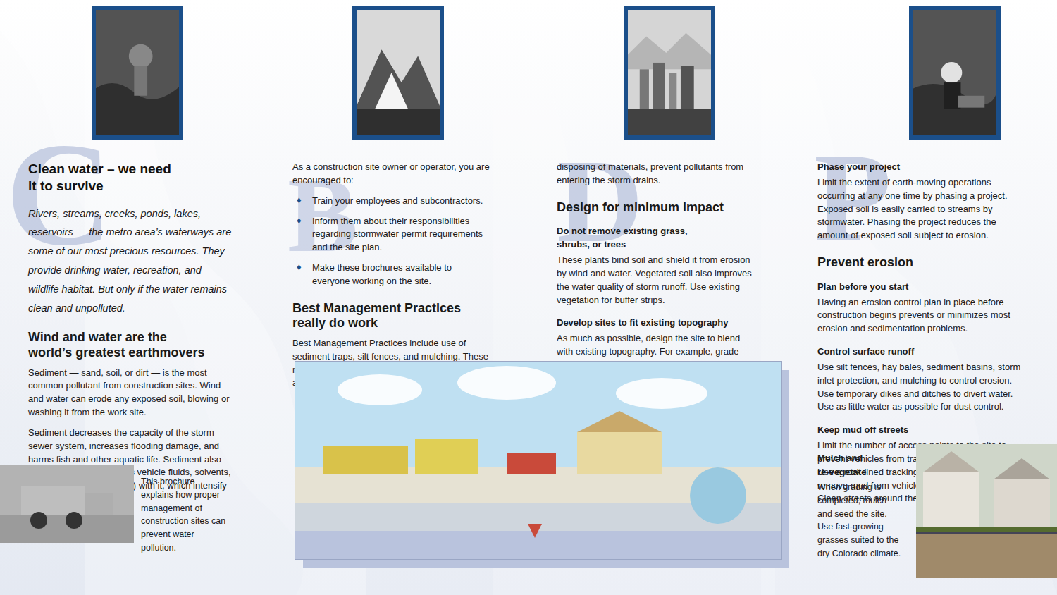C
B
D
P
Clean water – we need
it to survive
Rivers, streams, creeks, ponds, lakes, reservoirs — the metro area’s waterways are some of our most precious resources. They provide drinking water, recreation, and wildlife habitat. But only if the water remains clean and unpolluted.
Wind and water are the
world’s greatest earthmovers
Sediment — sand, soil, or dirt — is the most common pollutant from construction sites. Wind and water can erode any exposed soil, blowing or washing it from the work site.
Sediment decreases the capacity of the storm sewer system, increases flooding damage, and harms fish and other aquatic life. Sediment also carries pollutants (such as vehicle fluids, solvents, paints, asphalt, or cement) with it, which intensify the damage.
This brochure explains how proper management of construction sites can prevent water pollution.
As a construction site owner or operator, you are encouraged to:
Train your employees and subcontractors.
Inform them about their responsibilities regarding stormwater permit requirements and the site plan.
Make these brochures available to everyone working on the site.
Best Management Practices
really do work
Best Management Practices include use of sediment traps, silt fences, and mulching. These measures, along with proper handling, storing, and
disposing of materials, prevent pollutants from entering the storm drains.
Design for minimum impact
Do not remove existing grass,
shrubs, or trees
These plants bind soil and shield it from erosion by wind and water. Vegetated soil also improves the water quality of storm runoff. Use existing vegetation for buffer strips.
Develop sites to fit existing topography
As much as possible, design the site to blend with existing topography. For example, grade the site following existing contours to preserve the natural drainage patterns.
Phase your project
Limit the extent of earth-moving operations occurring at any one time by phasing a project. Exposed soil is easily carried to streams by stormwater. Phasing the project reduces the amount of exposed soil subject to erosion.
Prevent erosion
Plan before you start
Having an erosion control plan in place before construction begins prevents or minimizes most erosion and sedimentation problems.
Control surface runoff
Use silt fences, hay bales, sediment basins, storm inlet protection, and mulching to control erosion. Use temporary dikes and ditches to divert water. Use as little water as possible for dust control.
Keep mud off streets
Limit the number of access points to the site to prevent vehicles from tracking mud onto streets. Use a rock-lined tracking pad or wash rack to remove mud from vehicles before they exit the site. Clean streets around the site daily.
Mulch and
re-vegetate
When grading is completed, mulch and seed the site. Use fast-growing grasses suited to the dry Colorado climate.